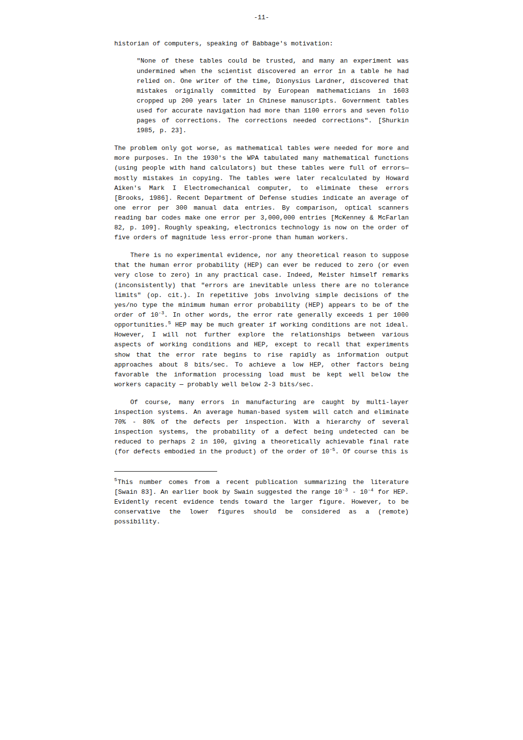-11-
historian of computers, speaking of Babbage's motivation:
"None of these tables could be trusted, and many an experiment was undermined when the scientist discovered an error in a table he had relied on. One writer of the time, Dionysius Lardner, discovered that mistakes originally committed by European mathematicians in 1603 cropped up 200 years later in Chinese manuscripts. Government tables used for accurate navigation had more than 1100 errors and seven folio pages of corrections. The corrections needed corrections". [Shurkin 1985, p. 23].
The problem only got worse, as mathematical tables were needed for more and more purposes. In the 1930's the WPA tabulated many mathematical functions (using people with hand calculators) but these tables were full of errors—mostly mistakes in copying. The tables were later recalculated by Howard Aiken's Mark I Electromechanical computer, to eliminate these errors [Brooks, 1986]. Recent Department of Defense studies indicate an average of one error per 300 manual data entries. By comparison, optical scanners reading bar codes make one error per 3,000,000 entries [McKenney & McFarlan 82, p. 109]. Roughly speaking, electronics technology is now on the order of five orders of magnitude less error-prone than human workers.
There is no experimental evidence, nor any theoretical reason to suppose that the human error probability (HEP) can ever be reduced to zero (or even very close to zero) in any practical case. Indeed, Meister himself remarks (inconsistently) that "errors are inevitable unless there are no tolerance limits" (op. cit.). In repetitive jobs involving simple decisions of the yes/no type the minimum human error probability (HEP) appears to be of the order of 10-3. In other words, the error rate generally exceeds 1 per 1000 opportunities.5 HEP may be much greater if working conditions are not ideal. However, I will not further explore the relationships between various aspects of working conditions and HEP, except to recall that experiments show that the error rate begins to rise rapidly as information output approaches about 8 bits/sec. To achieve a low HEP, other factors being favorable the information processing load must be kept well below the workers capacity — probably well below 2-3 bits/sec.
Of course, many errors in manufacturing are caught by multi-layer inspection systems. An average human-based system will catch and eliminate 70% - 80% of the defects per inspection. With a hierarchy of several inspection systems, the probability of a defect being undetected can be reduced to perhaps 2 in 100, giving a theoretically achievable final rate (for defects embodied in the product) of the order of 10-5. Of course this is
5This number comes from a recent publication summarizing the literature [Swain 83]. An earlier book by Swain suggested the range 10-3 - 10-4 for HEP. Evidently recent evidence tends toward the larger figure. However, to be conservative the lower figures should be considered as a (remote) possibility.